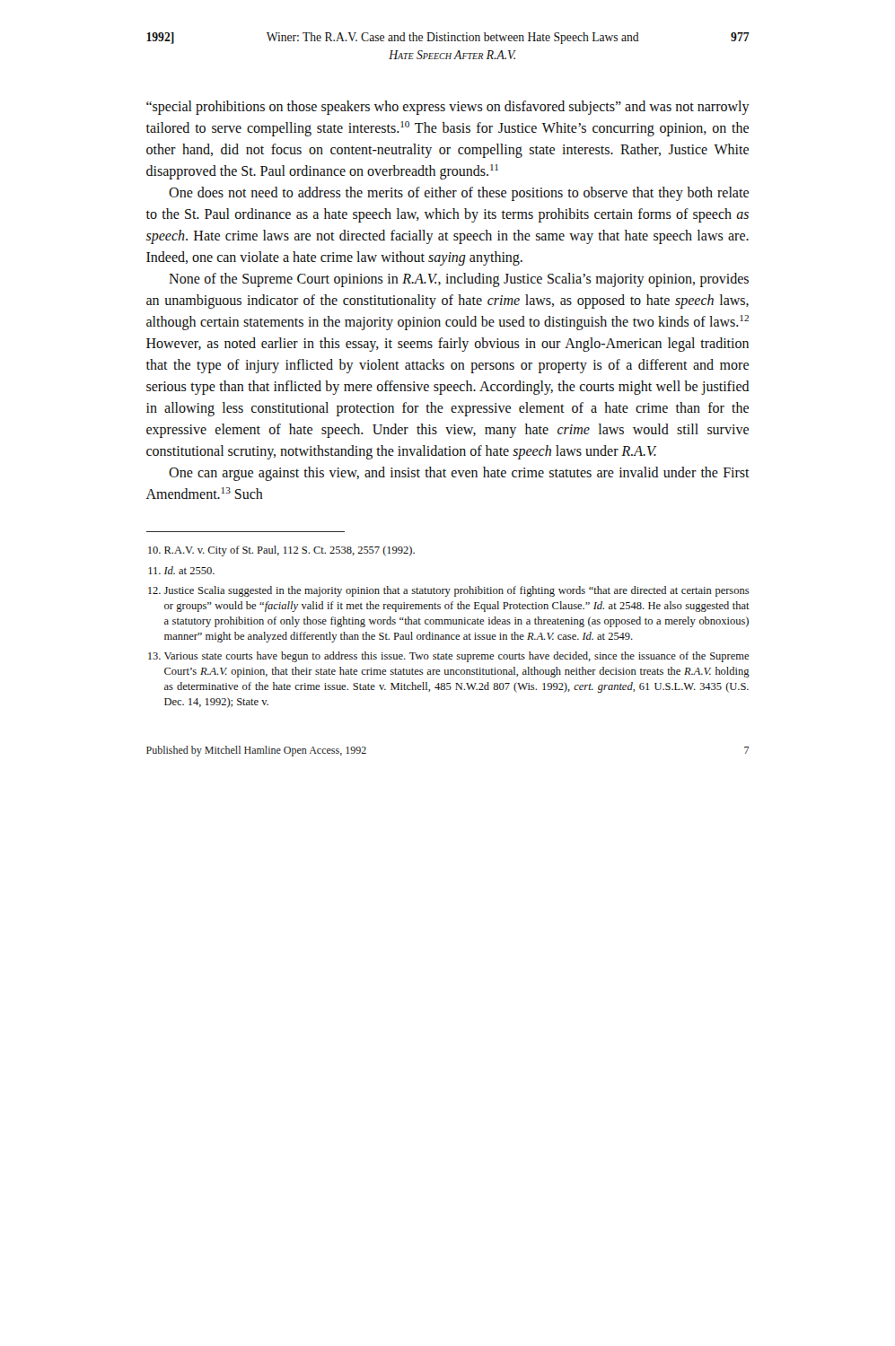1992] Winer: The R.A.V. Case and the Distinction between Hate Speech Laws and Hate Speech After R.A.V. 977
“special prohibitions on those speakers who express views on disfavored subjects” and was not narrowly tailored to serve compelling state interests.10 The basis for Justice White’s concurring opinion, on the other hand, did not focus on content-neutrality or compelling state interests. Rather, Justice White disapproved the St. Paul ordinance on overbreadth grounds.11
One does not need to address the merits of either of these positions to observe that they both relate to the St. Paul ordinance as a hate speech law, which by its terms prohibits certain forms of speech as speech. Hate crime laws are not directed facially at speech in the same way that hate speech laws are. Indeed, one can violate a hate crime law without saying anything.
None of the Supreme Court opinions in R.A.V., including Justice Scalia’s majority opinion, provides an unambiguous indicator of the constitutionality of hate crime laws, as opposed to hate speech laws, although certain statements in the majority opinion could be used to distinguish the two kinds of laws.12 However, as noted earlier in this essay, it seems fairly obvious in our Anglo-American legal tradition that the type of injury inflicted by violent attacks on persons or property is of a different and more serious type than that inflicted by mere offensive speech. Accordingly, the courts might well be justified in allowing less constitutional protection for the expressive element of a hate crime than for the expressive element of hate speech. Under this view, many hate crime laws would still survive constitutional scrutiny, notwithstanding the invalidation of hate speech laws under R.A.V.
One can argue against this view, and insist that even hate crime statutes are invalid under the First Amendment.13 Such
R.A.V. v. City of St. Paul, 112 S. Ct. 2538, 2557 (1992).
Id. at 2550.
Justice Scalia suggested in the majority opinion that a statutory prohibition of fighting words “that are directed at certain persons or groups” would be “facially valid if it met the requirements of the Equal Protection Clause.” Id. at 2548. He also suggested that a statutory prohibition of only those fighting words “that communicate ideas in a threatening (as opposed to a merely obnoxious) manner” might be analyzed differently than the St. Paul ordinance at issue in the R.A.V. case. Id. at 2549.
Various state courts have begun to address this issue. Two state supreme courts have decided, since the issuance of the Supreme Court’s R.A.V. opinion, that their state hate crime statutes are unconstitutional, although neither decision treats the R.A.V. holding as determinative of the hate crime issue. State v. Mitchell, 485 N.W.2d 807 (Wis. 1992), cert. granted, 61 U.S.L.W. 3435 (U.S. Dec. 14, 1992); State v.
Published by Mitchell Hamline Open Access, 1992 7